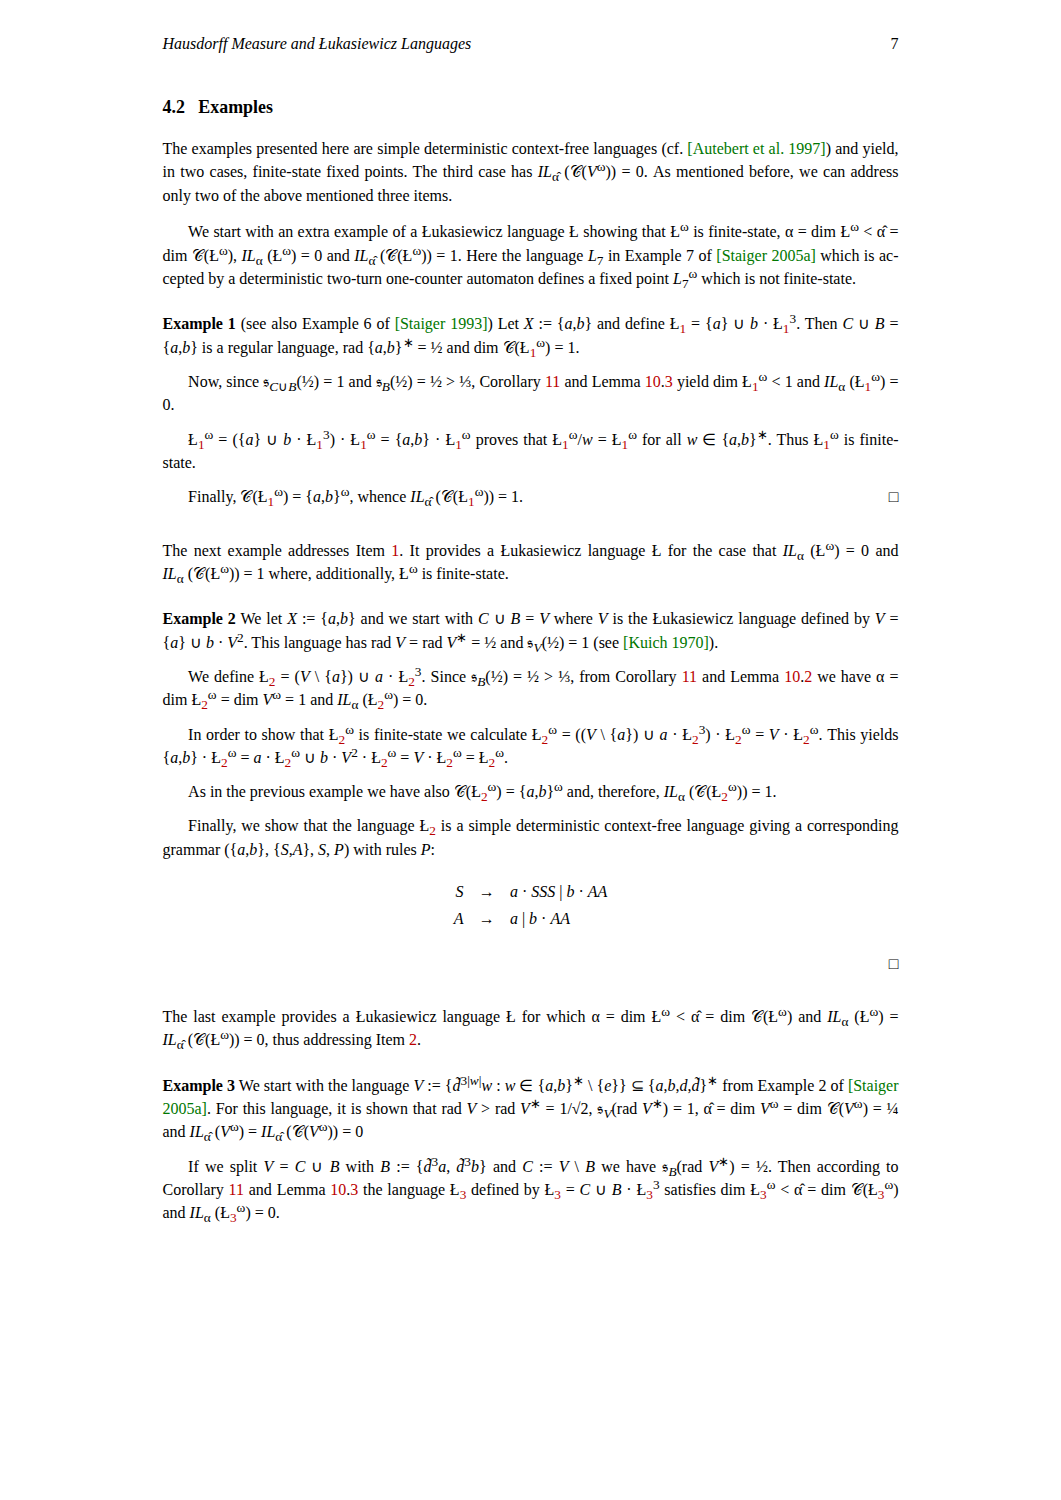Hausdorff Measure and Łukasiewicz Languages 7
4.2 Examples
The examples presented here are simple deterministic context-free languages (cf. [Autebert et al. 1997]) and yield, in two cases, finite-state fixed points. The third case has ILα̂ (𝒞(Vω)) = 0. As mentioned before, we can address only two of the above mentioned three items.
We start with an extra example of a Łukasiewicz language Ł showing that Łω is finite-state, α = dim Łω < α̂ = dim 𝒞(Łω), ILα (Łω) = 0 and ILα̂ (𝒞(Łω)) = 1. Here the language L7 in Example 7 of [Staiger 2005a] which is accepted by a deterministic two-turn one-counter automaton defines a fixed point L7ω which is not finite-state.
Example 1 (see also Example 6 of [Staiger 1993]) Let X := {a,b} and define Ł1 = {a} ∪ b · Ł13. Then C ∪ B = {a,b} is a regular language, rad {a,b}∗ = ½ and dim 𝒞(Ł1ω) = 1.
Now, since 𝔰C∪B(½) = 1 and 𝔰B(½) = ½ > ⅓, Corollary 11 and Lemma 10.3 yield dim Ł1ω < 1 and ILα (Ł1ω) = 0.
Ł1ω = ({a} ∪ b · Ł13) · Ł1ω = {a,b} · Ł1ω proves that Ł1ω/w = Ł1ω for all w ∈ {a,b}∗. Thus Ł1ω is finite-state.
Finally, 𝒞(Ł1ω) = {a,b}ω, whence ILα̂ (𝒞(Ł1ω)) = 1.□
The next example addresses Item 1. It provides a Łukasiewicz language Ł for the case that ILα (Łω) = 0 and ILα (𝒞(Łω)) = 1 where, additionally, Łω is finite-state.
Example 2 We let X := {a,b} and we start with C ∪ B = V where V is the Łukasiewicz language defined by V = {a} ∪ b · V2. This language has rad V = rad V∗ = ½ and 𝔰V(½) = 1 (see [Kuich 1970]).
We define Ł2 = (V \ {a}) ∪ a · Ł23. Since 𝔰B(½) = ½ > ⅓, from Corollary 11 and Lemma 10.2 we have α = dim Ł2ω = dim Vω = 1 and ILα (Ł2ω) = 0.
In order to show that Ł2ω is finite-state we calculate Ł2ω = ((V \ {a}) ∪ a · Ł23) · Ł2ω = V · Ł2ω. This yields {a,b} · Ł2ω = a · Ł2ω ∪ b · V2 · Ł2ω = V · Ł2ω = Ł2ω.
As in the previous example we have also 𝒞(Ł2ω) = {a,b}ω and, therefore, ILα (𝒞(Ł2ω)) = 1.
Finally, we show that the language Ł2 is a simple deterministic context-free language giving a corresponding grammar ({a,b}, {S,A}, S, P) with rules P:
| S | → | a · SSS / b · AA |
| A | → | a / b · AA |
□
The last example provides a Łukasiewicz language Ł for which α = dim Łω < α̂ = dim 𝒞(Łω) and ILα (Łω) = ILα̂ (𝒞(Łω)) = 0, thus addressing Item 2.
Example 3 We start with the language V := {d̃3|w|w : w ∈ {a,b}∗ \ {e}} ⊆ {a,b,d,d̃}∗ from Example 2 of [Staiger 2005a]. For this language, it is shown that rad V > rad V∗ = 1/√2, 𝔰V(rad V∗) = 1, α̂ = dim Vω = dim 𝒞(Vω) = ¼ and ILα̂ (Vω) = ILα̂ (𝒞(Vω)) = 0
If we split V = C ∪ B with B := {d̃3a, d̃3b} and C := V \ B we have 𝔰B(rad V∗) = ½. Then according to Corollary 11 and Lemma 10.3 the language Ł3 defined by Ł3 = C ∪ B · Ł33 satisfies dim Ł3ω < α̂ = dim 𝒞(Ł3ω) and ILα (Ł3ω) = 0.